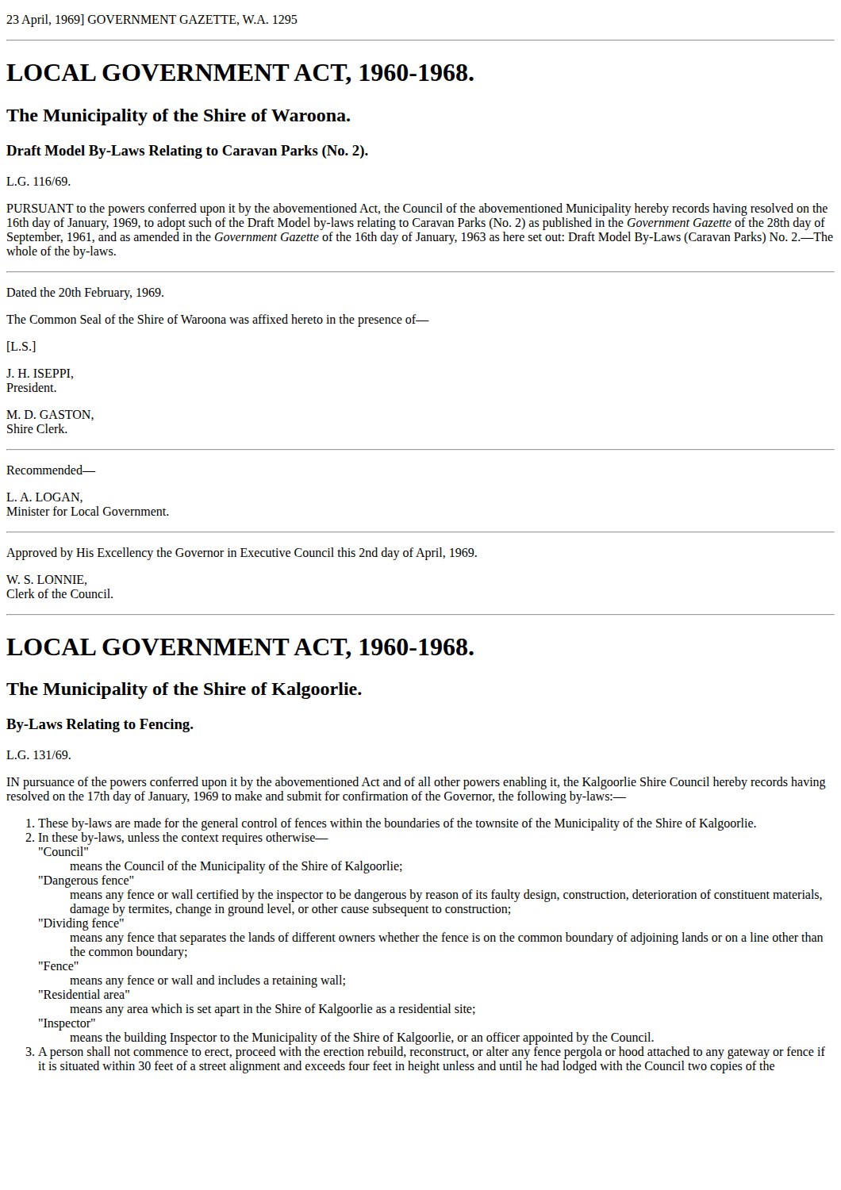23 April, 1969] GOVERNMENT GAZETTE, W.A. 1295
LOCAL GOVERNMENT ACT, 1960-1968.
The Municipality of the Shire of Waroona.
Draft Model By-Laws Relating to Caravan Parks (No. 2).
L.G. 116/69.
PURSUANT to the powers conferred upon it by the abovementioned Act, the Council of the abovementioned Municipality hereby records having resolved on the 16th day of January, 1969, to adopt such of the Draft Model by-laws relating to Caravan Parks (No. 2) as published in the Government Gazette of the 28th day of September, 1961, and as amended in the Government Gazette of the 16th day of January, 1963 as here set out: Draft Model By-Laws (Caravan Parks) No. 2.—The whole of the by-laws.
Dated the 20th February, 1969.
The Common Seal of the Shire of Waroona was affixed hereto in the presence of—
[L.S.]
J. H. ISEPPI,
President.
M. D. GASTON,
Shire Clerk.
Recommended—
L. A. LOGAN,
Minister for Local Government.
Approved by His Excellency the Governor in Executive Council this 2nd day of April, 1969.
W. S. LONNIE,
Clerk of the Council.
LOCAL GOVERNMENT ACT, 1960-1968.
The Municipality of the Shire of Kalgoorlie.
By-Laws Relating to Fencing.
L.G. 131/69.
IN pursuance of the powers conferred upon it by the abovementioned Act and of all other powers enabling it, the Kalgoorlie Shire Council hereby records having resolved on the 17th day of January, 1969 to make and submit for confirmation of the Governor, the following by-laws:—
These by-laws are made for the general control of fences within the boundaries of the townsite of the Municipality of the Shire of Kalgoorlie.
In these by-laws, unless the context requires otherwise—
"Council"
means the Council of the Municipality of the Shire of Kalgoorlie;
"Dangerous fence"
means any fence or wall certified by the inspector to be dangerous by reason of its faulty design, construction, deterioration of constituent materials, damage by termites, change in ground level, or other cause subsequent to construction;
"Dividing fence"
means any fence that separates the lands of different owners whether the fence is on the common boundary of adjoining lands or on a line other than the common boundary;
"Fence"
means any fence or wall and includes a retaining wall;
"Residential area"
means any area which is set apart in the Shire of Kalgoorlie as a residential site;
"Inspector"
means the building Inspector to the Municipality of the Shire of Kalgoorlie, or an officer appointed by the Council.
A person shall not commence to erect, proceed with the erection rebuild, reconstruct, or alter any fence pergola or hood attached to any gateway or fence if it is situated within 30 feet of a street alignment and exceeds four feet in height unless and until he had lodged with the Council two copies of the